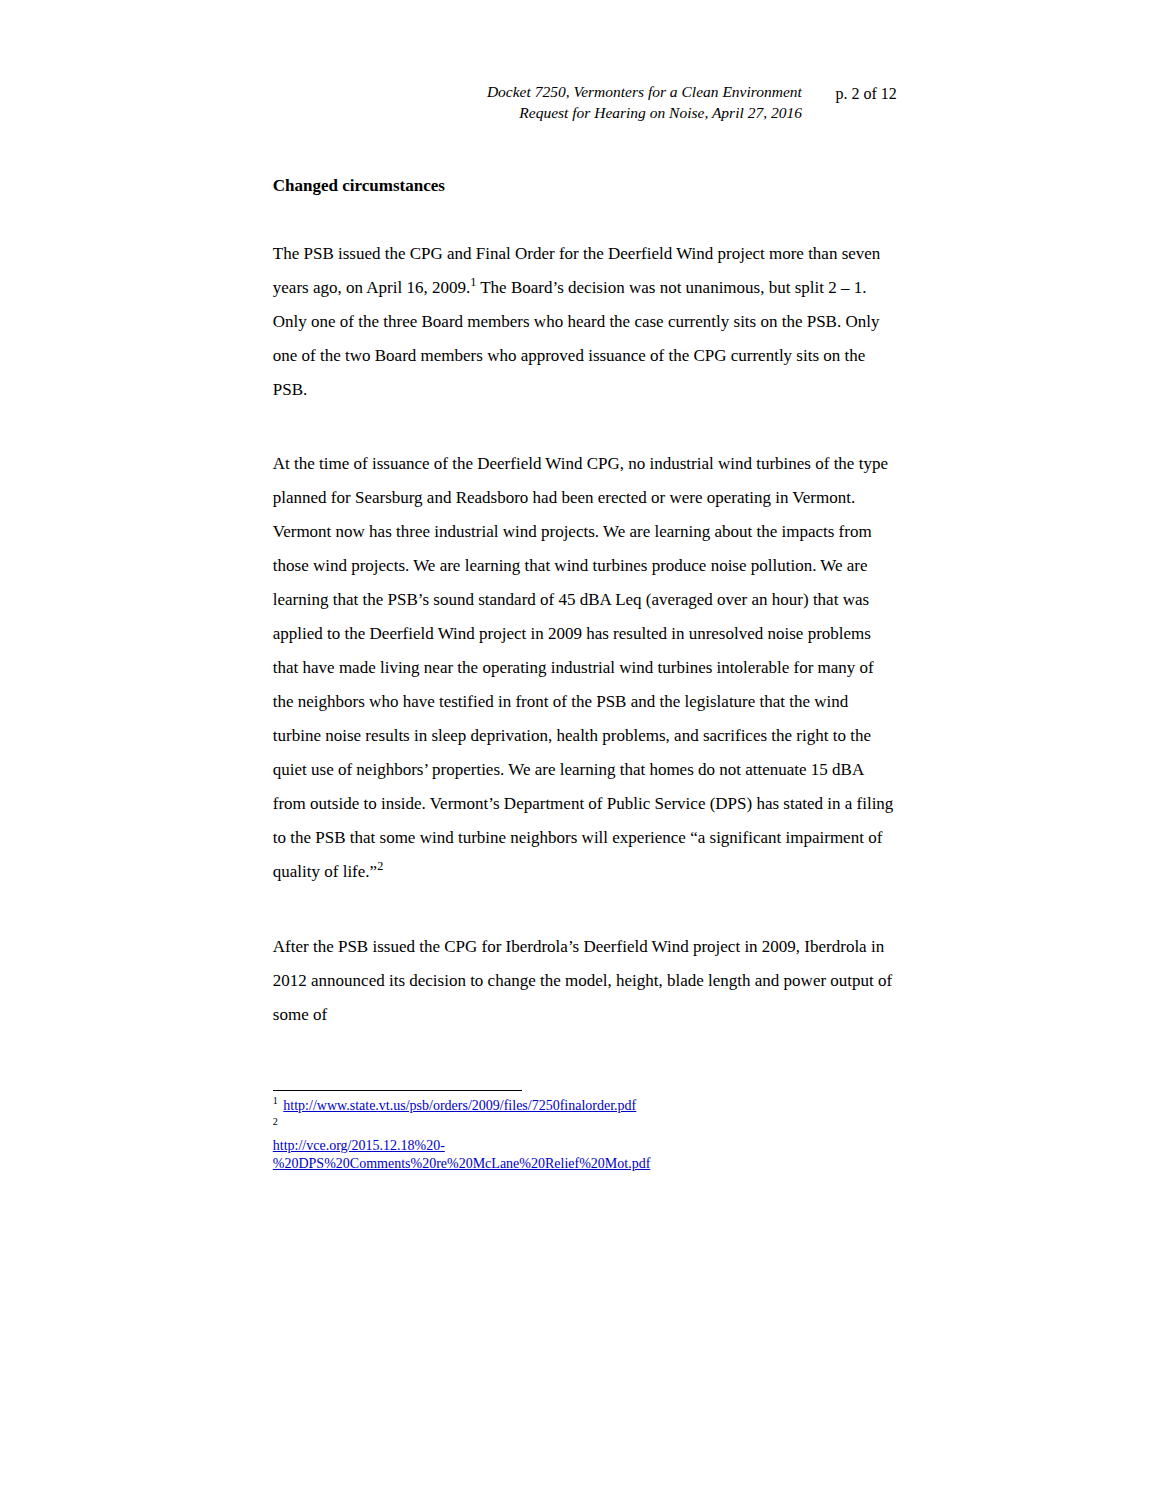Docket 7250, Vermonters for a Clean Environment
Request for Hearing on Noise, April 27, 2016
p. 2 of 12
Changed circumstances
The PSB issued the CPG and Final Order for the Deerfield Wind project more than seven years ago, on April 16, 2009.1 The Board’s decision was not unanimous, but split 2 – 1. Only one of the three Board members who heard the case currently sits on the PSB. Only one of the two Board members who approved issuance of the CPG currently sits on the PSB.
At the time of issuance of the Deerfield Wind CPG, no industrial wind turbines of the type planned for Searsburg and Readsboro had been erected or were operating in Vermont. Vermont now has three industrial wind projects. We are learning about the impacts from those wind projects. We are learning that wind turbines produce noise pollution. We are learning that the PSB’s sound standard of 45 dBA Leq (averaged over an hour) that was applied to the Deerfield Wind project in 2009 has resulted in unresolved noise problems that have made living near the operating industrial wind turbines intolerable for many of the neighbors who have testified in front of the PSB and the legislature that the wind turbine noise results in sleep deprivation, health problems, and sacrifices the right to the quiet use of neighbors’ properties. We are learning that homes do not attenuate 15 dBA from outside to inside. Vermont’s Department of Public Service (DPS) has stated in a filing to the PSB that some wind turbine neighbors will experience “a significant impairment of quality of life.”2
After the PSB issued the CPG for Iberdrola’s Deerfield Wind project in 2009, Iberdrola in 2012 announced its decision to change the model, height, blade length and power output of some of
1 http://www.state.vt.us/psb/orders/2009/files/7250finalorder.pdf
2 http://vce.org/2015.12.18%20-
%20DPS%20Comments%20re%20McLane%20Relief%20Mot.pdf